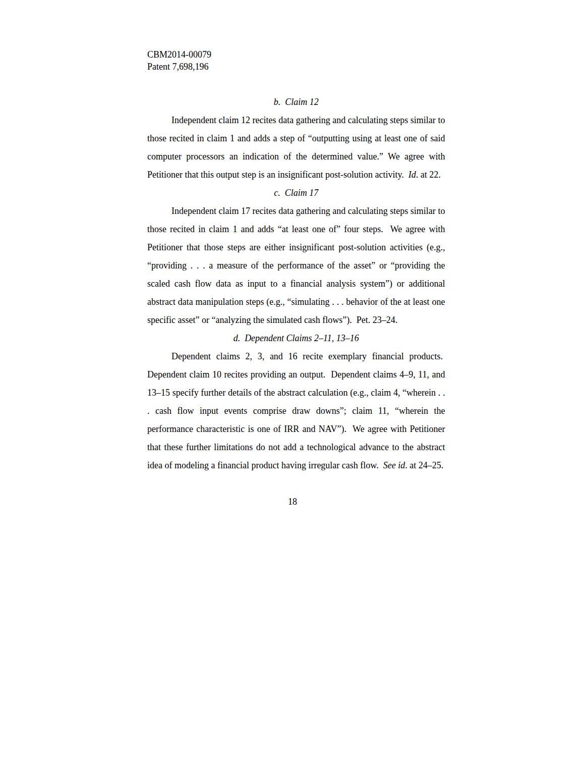CBM2014-00079
Patent 7,698,196
b. Claim 12
Independent claim 12 recites data gathering and calculating steps similar to those recited in claim 1 and adds a step of “outputting using at least one of said computer processors an indication of the determined value.” We agree with Petitioner that this output step is an insignificant post-solution activity. Id. at 22.
c. Claim 17
Independent claim 17 recites data gathering and calculating steps similar to those recited in claim 1 and adds “at least one of” four steps. We agree with Petitioner that those steps are either insignificant post-solution activities (e.g., “providing . . . a measure of the performance of the asset” or “providing the scaled cash flow data as input to a financial analysis system”) or additional abstract data manipulation steps (e.g., “simulating . . . behavior of the at least one specific asset” or “analyzing the simulated cash flows”). Pet. 23–24.
d. Dependent Claims 2–11, 13–16
Dependent claims 2, 3, and 16 recite exemplary financial products. Dependent claim 10 recites providing an output. Dependent claims 4–9, 11, and 13–15 specify further details of the abstract calculation (e.g., claim 4, “wherein . . . cash flow input events comprise draw downs”; claim 11, “wherein the performance characteristic is one of IRR and NAV”). We agree with Petitioner that these further limitations do not add a technological advance to the abstract idea of modeling a financial product having irregular cash flow. See id. at 24–25.
18